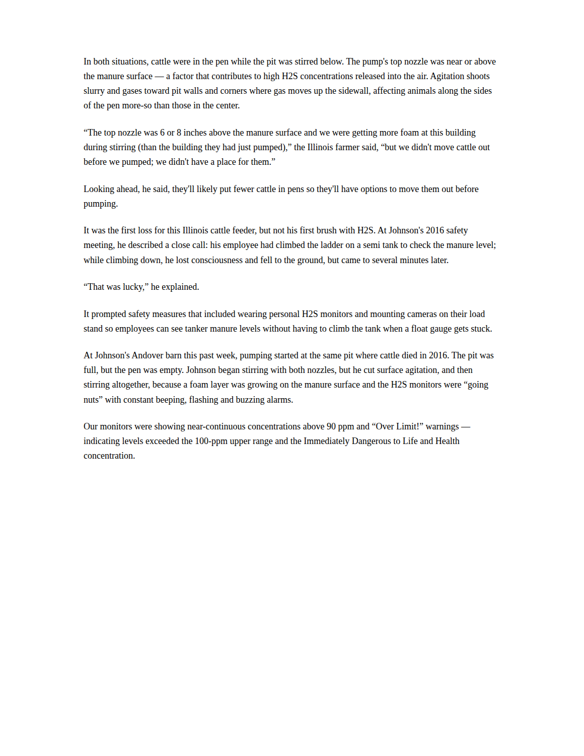In both situations, cattle were in the pen while the pit was stirred below. The pump's top nozzle was near or above the manure surface — a factor that contributes to high H2S concentrations released into the air. Agitation shoots slurry and gases toward pit walls and corners where gas moves up the sidewall, affecting animals along the sides of the pen more-so than those in the center.
“The top nozzle was 6 or 8 inches above the manure surface and we were getting more foam at this building during stirring (than the building they had just pumped),” the Illinois farmer said, “but we didn't move cattle out before we pumped; we didn't have a place for them.”
Looking ahead, he said, they'll likely put fewer cattle in pens so they'll have options to move them out before pumping.
It was the first loss for this Illinois cattle feeder, but not his first brush with H2S. At Johnson's 2016 safety meeting, he described a close call: his employee had climbed the ladder on a semi tank to check the manure level; while climbing down, he lost consciousness and fell to the ground, but came to several minutes later.
“That was lucky,” he explained.
It prompted safety measures that included wearing personal H2S monitors and mounting cameras on their load stand so employees can see tanker manure levels without having to climb the tank when a float gauge gets stuck.
At Johnson's Andover barn this past week, pumping started at the same pit where cattle died in 2016. The pit was full, but the pen was empty. Johnson began stirring with both nozzles, but he cut surface agitation, and then stirring altogether, because a foam layer was growing on the manure surface and the H2S monitors were “going nuts” with constant beeping, flashing and buzzing alarms.
Our monitors were showing near-continuous concentrations above 90 ppm and “Over Limit!” warnings — indicating levels exceeded the 100-ppm upper range and the Immediately Dangerous to Life and Health concentration.